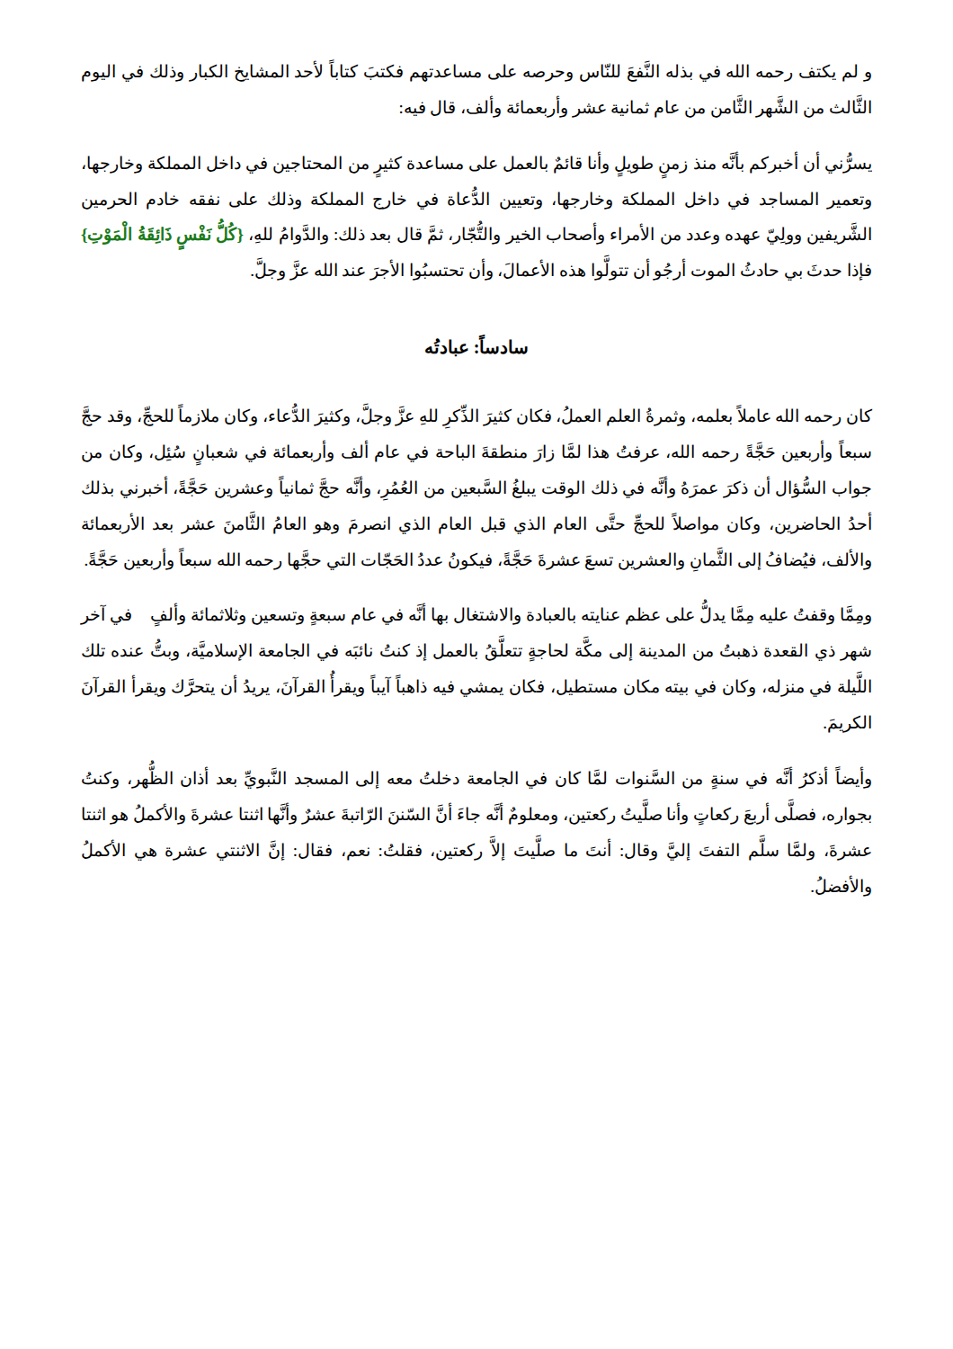و لم يكتف رحمه الله في بذله النَّفعَ للنّاس وحرصه على مساعدتهم فكتبَ كتاباً لأحد المشايخ الكبار وذلك في اليوم الثَّالث من الشَّهر الثَّامن من عام ثمانية عشر وأربعمائة وألف، قال فيه:
يسرُّني أن أخبركم بأنَّه منذ زمنٍ طويلٍ وأنا قائمٌ بالعمل على مساعدة كثيرٍ من المحتاجين في داخل المملكة وخارجها، وتعمير المساجد في داخل المملكة وخارجها، وتعيين الدُّعاة في خارج المملكة وذلك على نفقه خادم الحرمين الشَّريفين وولِيّ عهده وعدد من الأمراء وأصحاب الخير والتُّجّار، ثمَّ قال بعد ذلك: والدَّوامُ للهِ، {كُلُّ نَفْسٍ ذَائِقَةُ الْمَوْتِ} فإذا حدثَ بي حادثُ الموت أرجُو أن تتولَّوا هذه الأعمالَ، وأن تحتسبُوا الأجرَ عند الله عزَّ وجلَّ.
سادساً: عبادتُه
كان رحمه الله عاملاً بعلمه، وثمرةُ العلم العملُ، فكان كثيرَ الذِّكرِ للهِ عزَّ وجلَّ، وكثيرَ الدُّعاء، وكان ملازماً للحجِّ، وقد حجَّ سبعاً وأربعين حَجَّةً رحمه الله، عرفتُ هذا لمَّا زارَ منطقةَ الباحة في عام ألف وأربعمائة في شعبانٍ سُئِل، وكان من جواب السُّؤال أن ذكرَ عمرَهُ وأنَّه في ذلك الوقت يبلغُ السَّبعين من العُمُرِ، وأنَّه حجَّ ثمانياً وعشرين حَجَّةً، أخبرني بذلك أحدُ الحاضرين، وكان مواصلاً للحجِّ حتَّى العام الذي قبل العام الذي انصرمَ وهو العامُ الثَّامنَ عشر بعد الأربعمائة والألف، فيُضافُ إلى الثَّمانِ والعشرين تسعَ عشرةَ حَجَّةً، فيكونُ عددُ الحَجّات التي حجَّها رحمه الله سبعاً وأربعين حَجَّةً.
ومِمَّا وقفتُ عليه مِمَّا يدلُّ على عظم عنايته بالعبادة والاشتغال بها أنَّه في عام سبعةٍ وتسعين وثلاثمائة وألفٍ في آخر شهر ذي القعدة ذهبتُ من المدينة إلى مكَّة لحاجةٍ تتعلَّقُ بالعمل إذ كنتُ نائبَه في الجامعة الإسلاميَّة، وبتُّ عنده تلك اللَّيلة في منزله، وكان في بيته مكان مستطيل، فكان يمشي فيه ذاهباً آيباً ويقرأُ القرآنَ، يريدُ أن يتحرَّك ويقرأ القرآنَ الكريمَ.
وأيضاً أذكرُ أنَّه في سنةٍ من السَّنوات لمَّا كان في الجامعة دخلتُ معه إلى المسجد النَّبويِّ بعد أذان الظُّهر، وكنتُ بجواره، فصلَّى أربعَ ركعاتٍ وأنا صلَّيتُ ركعتين، ومعلومٌ أنَّه جاءَ أنَّ السّننَ الرّاتبةَ عشرٌ وأنَّها اثنتا عشرةَ والأكملُ هو اثنتا عشرةَ، ولمَّا سلَّم التفتَ إليَّ وقال: أنتَ ما صلَّيتَ إلاَّ ركعتين، فقلتُ: نعم، فقال: إنَّ الاثنتي عشرة هي الأكملُ والأفضلُ.